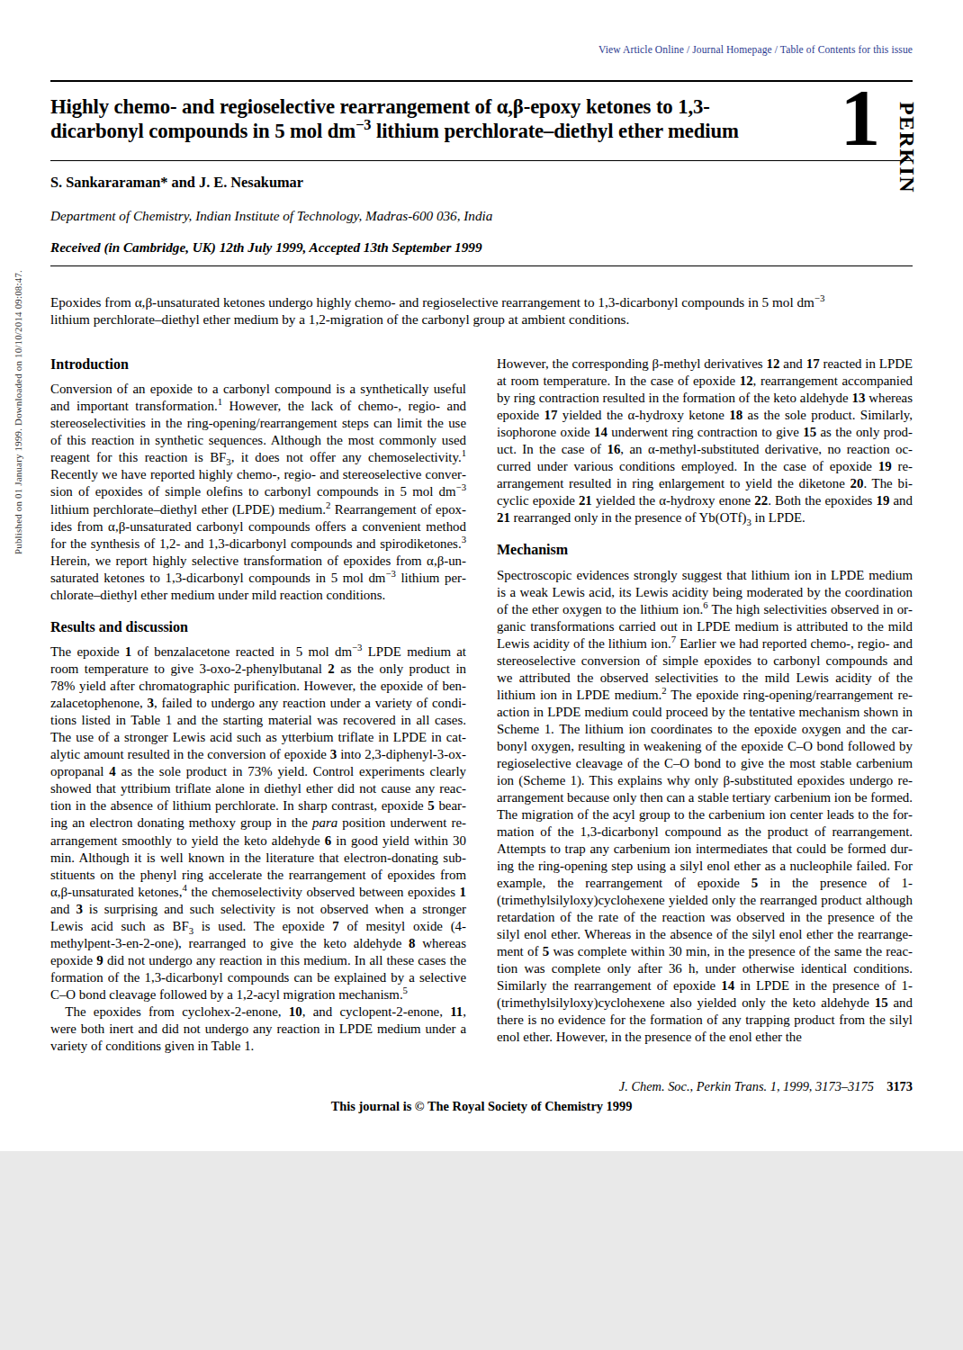View Article Online / Journal Homepage / Table of Contents for this issue
Published on 01 January 1999. Downloaded on 10/10/2014 09:08:47.
1 PERKIN
Highly chemo- and regioselective rearrangement of α,β-epoxy ketones to 1,3-dicarbonyl compounds in 5 mol dm−3 lithium perchlorate–diethyl ether medium
S. Sankararaman* and J. E. Nesakumar
Department of Chemistry, Indian Institute of Technology, Madras-600 036, India
Received (in Cambridge, UK) 12th July 1999, Accepted 13th September 1999
Epoxides from α,β-unsaturated ketones undergo highly chemo- and regioselective rearrangement to 1,3-dicarbonyl compounds in 5 mol dm−3 lithium perchlorate–diethyl ether medium by a 1,2-migration of the carbonyl group at ambient conditions.
Introduction
Conversion of an epoxide to a carbonyl compound is a synthetically useful and important transformation.1 However, the lack of chemo-, regio- and stereoselectivities in the ring-opening/rearrangement steps can limit the use of this reaction in synthetic sequences. Although the most commonly used reagent for this reaction is BF3, it does not offer any chemoselectivity.1 Recently we have reported highly chemo-, regio- and stereoselective conversion of epoxides of simple olefins to carbonyl compounds in 5 mol dm−3 lithium perchlorate–diethyl ether (LPDE) medium.2 Rearrangement of epoxides from α,β-unsaturated carbonyl compounds offers a convenient method for the synthesis of 1,2- and 1,3-dicarbonyl compounds and spirodiketones.3 Herein, we report highly selective transformation of epoxides from α,β-unsaturated ketones to 1,3-dicarbonyl compounds in 5 mol dm−3 lithium perchlorate–diethyl ether medium under mild reaction conditions.
Results and discussion
The epoxide 1 of benzalacetone reacted in 5 mol dm−3 LPDE medium at room temperature to give 3-oxo-2-phenylbutanal 2 as the only product in 78% yield after chromatographic purification. However, the epoxide of benzalacetophenone, 3, failed to undergo any reaction under a variety of conditions listed in Table 1 and the starting material was recovered in all cases. The use of a stronger Lewis acid such as ytterbium triflate in LPDE in catalytic amount resulted in the conversion of epoxide 3 into 2,3-diphenyl-3-oxopropanal 4 as the sole product in 73% yield. Control experiments clearly showed that yttribium triflate alone in diethyl ether did not cause any reaction in the absence of lithium perchlorate. In sharp contrast, epoxide 5 bearing an electron donating methoxy group in the para position underwent rearrangement smoothly to yield the keto aldehyde 6 in good yield within 30 min. Although it is well known in the literature that electron-donating substituents on the phenyl ring accelerate the rearrangement of epoxides from α,β-unsaturated ketones,4 the chemoselectivity observed between epoxides 1 and 3 is surprising and such selectivity is not observed when a stronger Lewis acid such as BF3 is used. The epoxide 7 of mesityl oxide (4-methylpent-3-en-2-one), rearranged to give the keto aldehyde 8 whereas epoxide 9 did not undergo any reaction in this medium. In all these cases the formation of the 1,3-dicarbonyl compounds can be explained by a selective C–O bond cleavage followed by a 1,2-acyl migration mechanism.5
The epoxides from cyclohex-2-enone, 10, and cyclopent-2-enone, 11, were both inert and did not undergo any reaction in LPDE medium under a variety of conditions given in Table 1.
However, the corresponding β-methyl derivatives 12 and 17 reacted in LPDE at room temperature. In the case of epoxide 12, rearrangement accompanied by ring contraction resulted in the formation of the keto aldehyde 13 whereas epoxide 17 yielded the α-hydroxy ketone 18 as the sole product. Similarly, isophorone oxide 14 underwent ring contraction to give 15 as the only product. In the case of 16, an α-methyl-substituted derivative, no reaction occurred under various conditions employed. In the case of epoxide 19 rearrangement resulted in ring enlargement to yield the diketone 20. The bicyclic epoxide 21 yielded the α-hydroxy enone 22. Both the epoxides 19 and 21 rearranged only in the presence of Yb(OTf)3 in LPDE.
Mechanism
Spectroscopic evidences strongly suggest that lithium ion in LPDE medium is a weak Lewis acid, its Lewis acidity being moderated by the coordination of the ether oxygen to the lithium ion.6 The high selectivities observed in organic transformations carried out in LPDE medium is attributed to the mild Lewis acidity of the lithium ion.7 Earlier we had reported chemo-, regio- and stereoselective conversion of simple epoxides to carbonyl compounds and we attributed the observed selectivities to the mild Lewis acidity of the lithium ion in LPDE medium.2 The epoxide ring-opening/rearrangement reaction in LPDE medium could proceed by the tentative mechanism shown in Scheme 1. The lithium ion coordinates to the epoxide oxygen and the carbonyl oxygen, resulting in weakening of the epoxide C–O bond followed by regioselective cleavage of the C–O bond to give the most stable carbenium ion (Scheme 1). This explains why only β-substituted epoxides undergo rearrangement because only then can a stable tertiary carbenium ion be formed. The migration of the acyl group to the carbenium ion center leads to the formation of the 1,3-dicarbonyl compound as the product of rearrangement. Attempts to trap any carbenium ion intermediates that could be formed during the ring-opening step using a silyl enol ether as a nucleophile failed. For example, the rearrangement of epoxide 5 in the presence of 1-(trimethylsilyloxy)cyclohexene yielded only the rearranged product although retardation of the rate of the reaction was observed in the presence of the silyl enol ether. Whereas in the absence of the silyl enol ether the rearrangement of 5 was complete within 30 min, in the presence of the same the reaction was complete only after 36 h, under otherwise identical conditions. Similarly the rearrangement of epoxide 14 in LPDE in the presence of 1-(trimethylsilyloxy)cyclohexene also yielded only the keto aldehyde 15 and there is no evidence for the formation of any trapping product from the silyl enol ether. However, in the presence of the enol ether the
J. Chem. Soc., Perkin Trans. 1, 1999, 3173–3175 3173
This journal is © The Royal Society of Chemistry 1999